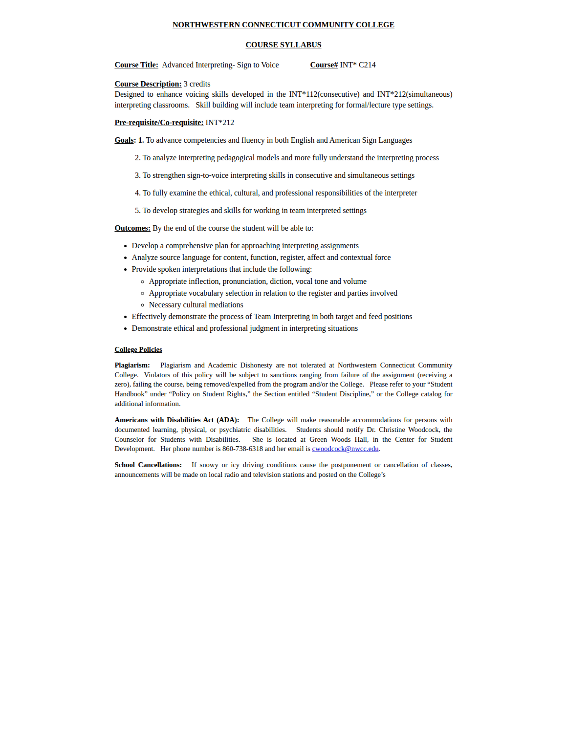NORTHWESTERN CONNECTICUT COMMUNITY COLLEGE
COURSE SYLLABUS
Course Title: Advanced Interpreting- Sign to Voice Course# INT* C214
Course Description: 3 credits
Designed to enhance voicing skills developed in the INT*112(consecutive) and INT*212(simultaneous) interpreting classrooms. Skill building will include team interpreting for formal/lecture type settings.
Pre-requisite/Co-requisite: INT*212
Goals: 1. To advance competencies and fluency in both English and American Sign Languages
2. To analyze interpreting pedagogical models and more fully understand the interpreting process
3. To strengthen sign-to-voice interpreting skills in consecutive and simultaneous settings
4. To fully examine the ethical, cultural, and professional responsibilities of the interpreter
5. To develop strategies and skills for working in team interpreted settings
Outcomes: By the end of the course the student will be able to:
Develop a comprehensive plan for approaching interpreting assignments
Analyze source language for content, function, register, affect and contextual force
Provide spoken interpretations that include the following:
Appropriate inflection, pronunciation, diction, vocal tone and volume
Appropriate vocabulary selection in relation to the register and parties involved
Necessary cultural mediations
Effectively demonstrate the process of Team Interpreting in both target and feed positions
Demonstrate ethical and professional judgment in interpreting situations
College Policies
Plagiarism: Plagiarism and Academic Dishonesty are not tolerated at Northwestern Connecticut Community College. Violators of this policy will be subject to sanctions ranging from failure of the assignment (receiving a zero), failing the course, being removed/expelled from the program and/or the College. Please refer to your “Student Handbook” under “Policy on Student Rights,” the Section entitled “Student Discipline,” or the College catalog for additional information.
Americans with Disabilities Act (ADA): The College will make reasonable accommodations for persons with documented learning, physical, or psychiatric disabilities. Students should notify Dr. Christine Woodcock, the Counselor for Students with Disabilities. She is located at Green Woods Hall, in the Center for Student Development. Her phone number is 860-738-6318 and her email is cwoodcock@nwcc.edu.
School Cancellations: If snowy or icy driving conditions cause the postponement or cancellation of classes, announcements will be made on local radio and television stations and posted on the College’s